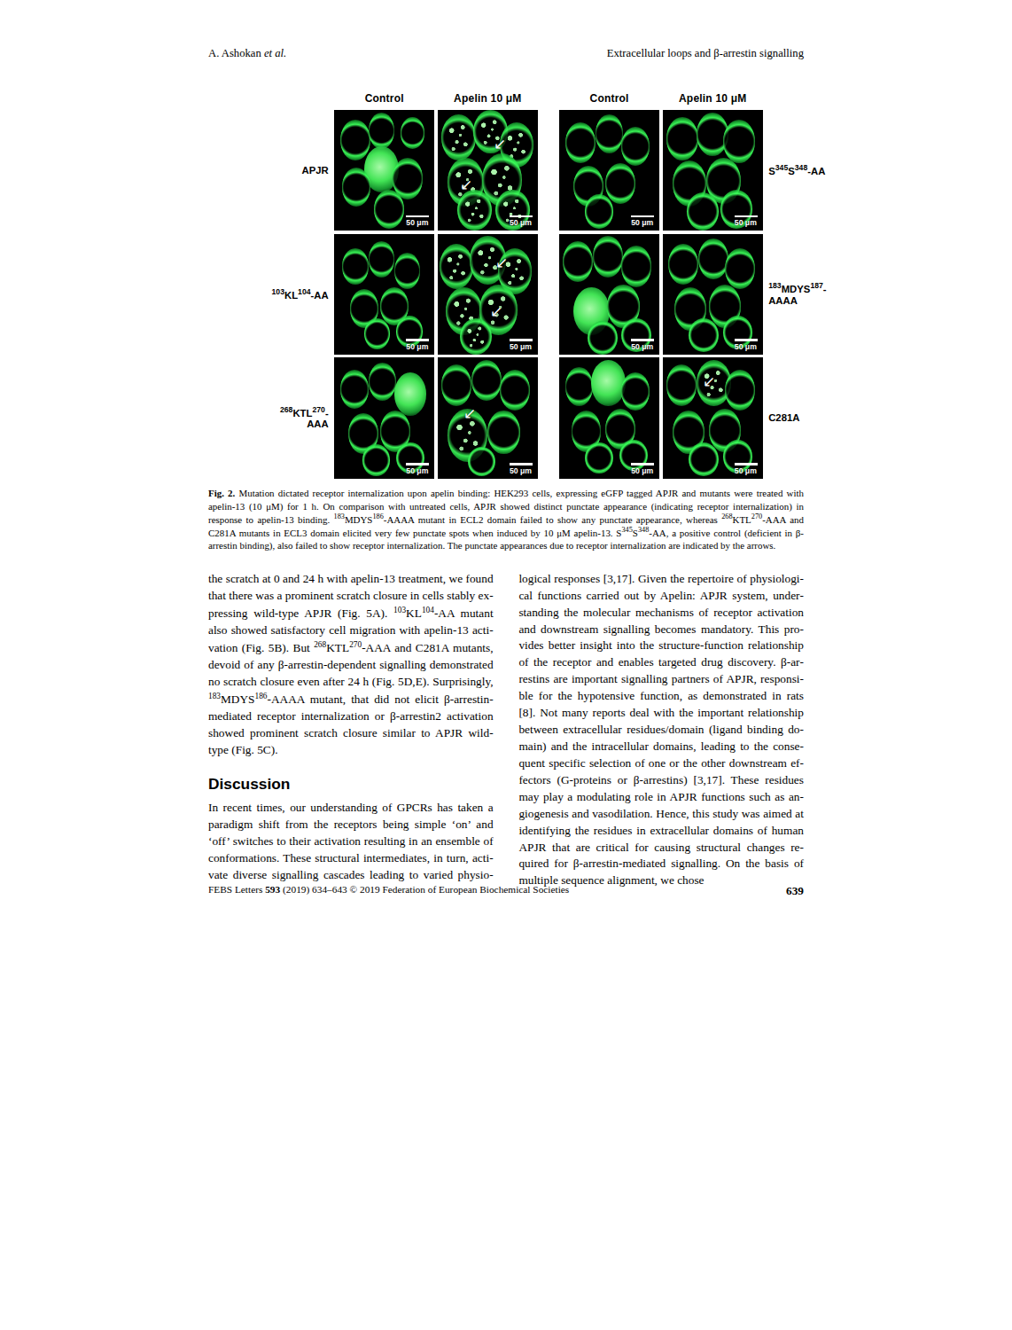A. Ashokan et al.
Extracellular loops and β-arrestin signalling
Control
Apelin 10 μM
Control
Apelin 10 μM
APJR
50 μm
↙
↙
50 μm
50 μm
50 μm
S345S348-AA
103KL104-AA
50 μm
↙
↙
50 μm
50 μm
50 μm
183MDYS187-AAAA
268KTL270-AAA
50 μm
↙
50 μm
50 μm
↙
50 μm
C281A
Fig. 2. Mutation dictated receptor internalization upon apelin binding: HEK293 cells, expressing eGFP tagged APJR and mutants were treated with apelin-13 (10 μM) for 1 h. On comparison with untreated cells, APJR showed distinct punctate appearance (indicating receptor internalization) in response to apelin-13 binding. 183MDYS186-AAAA mutant in ECL2 domain failed to show any punctate appearance, whereas 268KTL270-AAA and C281A mutants in ECL3 domain elicited very few punctate spots when induced by 10 μM apelin-13. S345S348-AA, a positive control (deficient in β-arrestin binding), also failed to show receptor internalization. The punctate appearances due to receptor internalization are indicated by the arrows.
the scratch at 0 and 24 h with apelin-13 treatment, we found that there was a prominent scratch closure in cells stably expressing wild-type APJR (Fig. 5A). 103KL104-AA mutant also showed satisfactory cell migration with apelin-13 activation (Fig. 5B). But 268KTL270-AAA and C281A mutants, devoid of any β-arrestin-dependent signalling demonstrated no scratch closure even after 24 h (Fig. 5D,E). Surprisingly, 183MDYS186-AAAA mutant, that did not elicit β-arrestin-mediated receptor internalization or β-arrestin2 activation showed prominent scratch closure similar to APJR wild-type (Fig. 5C).
Discussion
In recent times, our understanding of GPCRs has taken a paradigm shift from the receptors being simple ‘on’ and ‘off’ switches to their activation resulting in an ensemble of conformations. These structural intermediates, in turn, activate diverse signalling cascades leading to varied physiological responses [3,17]. Given the repertoire of physiological functions carried out by Apelin: APJR system, understanding the molecular mechanisms of receptor activation and downstream signalling becomes mandatory. This provides better insight into the structure-function relationship of the receptor and enables targeted drug discovery. β-arrestins are important signalling partners of APJR, responsible for the hypotensive function, as demonstrated in rats [8]. Not many reports deal with the important relationship between extracellular residues/domain (ligand binding domain) and the intracellular domains, leading to the consequent specific selection of one or the other downstream effectors (G-proteins or β-arrestins) [3,17]. These residues may play a modulating role in APJR functions such as angiogenesis and vasodilation. Hence, this study was aimed at identifying the residues in extracellular domains of human APJR that are critical for causing structural changes required for β-arrestin-mediated signalling. On the basis of multiple sequence alignment, we chose
FEBS Letters 593 (2019) 634–643 © 2019 Federation of European Biochemical Societies
639